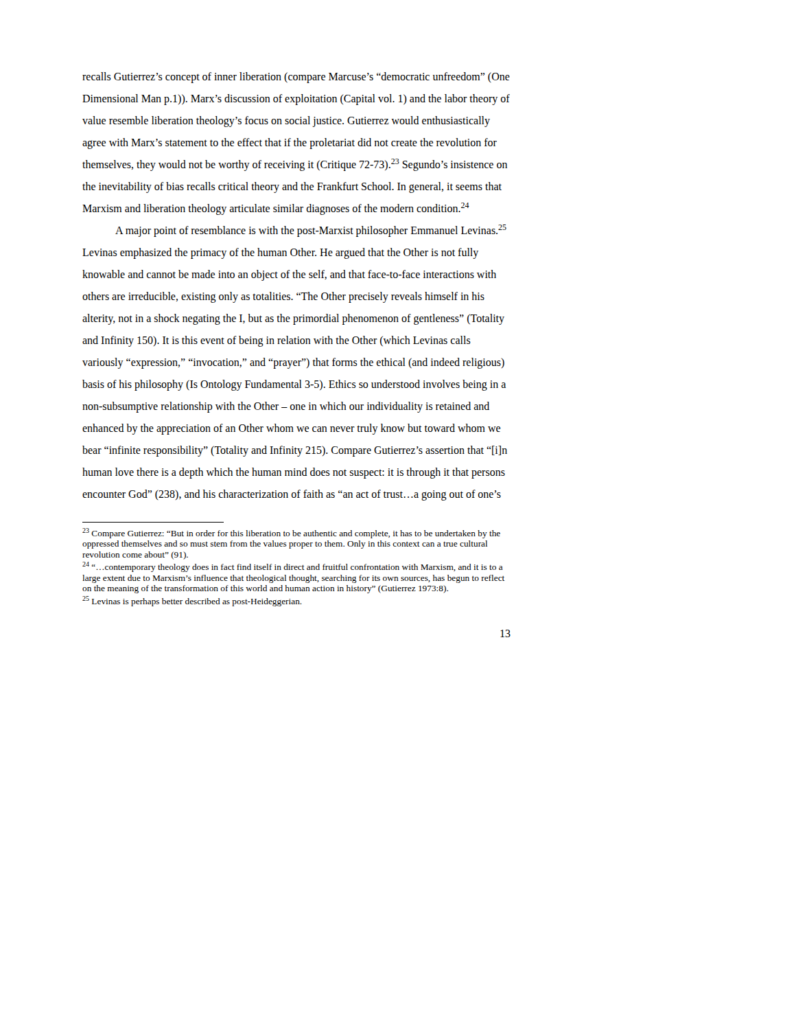recalls Gutierrez’s concept of inner liberation (compare Marcuse’s “democratic unfreedom” (One Dimensional Man p.1)). Marx’s discussion of exploitation (Capital vol. 1) and the labor theory of value resemble liberation theology’s focus on social justice. Gutierrez would enthusiastically agree with Marx’s statement to the effect that if the proletariat did not create the revolution for themselves, they would not be worthy of receiving it (Critique 72-73).23 Segundo’s insistence on the inevitability of bias recalls critical theory and the Frankfurt School. In general, it seems that Marxism and liberation theology articulate similar diagnoses of the modern condition.24
A major point of resemblance is with the post-Marxist philosopher Emmanuel Levinas.25 Levinas emphasized the primacy of the human Other. He argued that the Other is not fully knowable and cannot be made into an object of the self, and that face-to-face interactions with others are irreducible, existing only as totalities. “The Other precisely reveals himself in his alterity, not in a shock negating the I, but as the primordial phenomenon of gentleness” (Totality and Infinity 150). It is this event of being in relation with the Other (which Levinas calls variously “expression,” “invocation,” and “prayer”) that forms the ethical (and indeed religious) basis of his philosophy (Is Ontology Fundamental 3-5). Ethics so understood involves being in a non-subsumptive relationship with the Other – one in which our individuality is retained and enhanced by the appreciation of an Other whom we can never truly know but toward whom we bear “infinite responsibility” (Totality and Infinity 215). Compare Gutierrez’s assertion that “[i]n human love there is a depth which the human mind does not suspect: it is through it that persons encounter God” (238), and his characterization of faith as “an act of trust…a going out of one’s
23 Compare Gutierrez: “But in order for this liberation to be authentic and complete, it has to be undertaken by the oppressed themselves and so must stem from the values proper to them. Only in this context can a true cultural revolution come about” (91).
24 “…contemporary theology does in fact find itself in direct and fruitful confrontation with Marxism, and it is to a large extent due to Marxism’s influence that theological thought, searching for its own sources, has begun to reflect on the meaning of the transformation of this world and human action in history” (Gutierrez 1973:8).
25 Levinas is perhaps better described as post-Heideggerian.
13